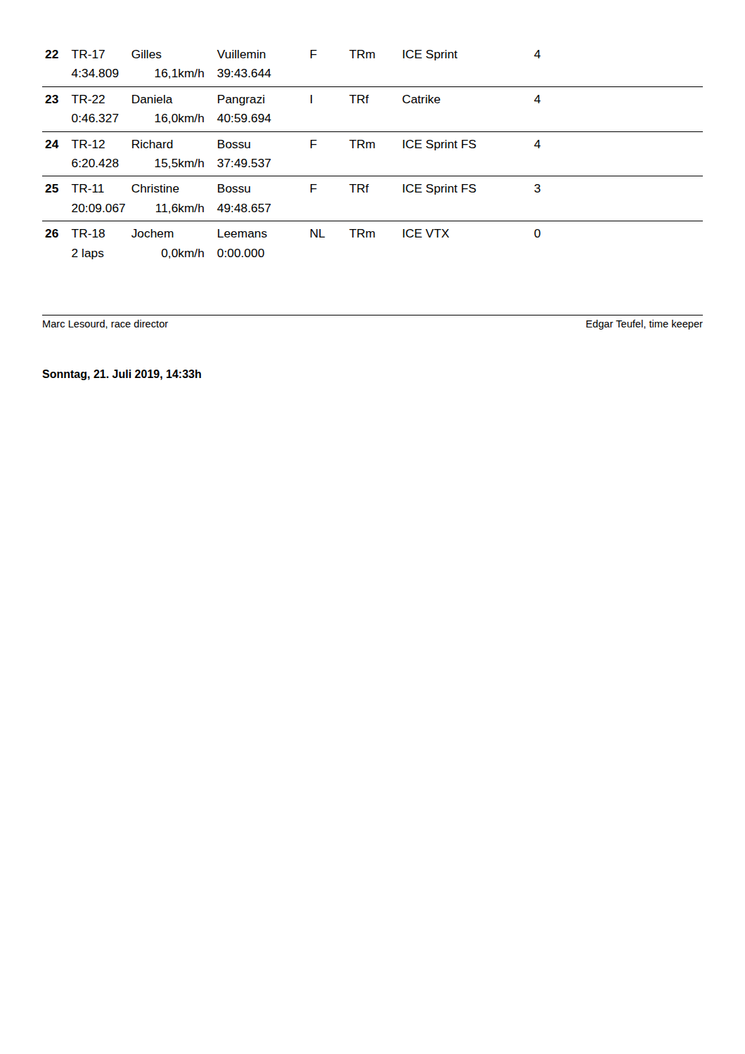| 22 | TR-17 | Gilles | Vuillemin | F | TRm | ICE Sprint | 4 | |
| | 4:34.809 | 16,1km/h | 39:43.644 | | | | | |
| 23 | TR-22 | Daniela | Pangrazi | I | TRf | Catrike | 4 | |
| | 0:46.327 | 16,0km/h | 40:59.694 | | | | | |
| 24 | TR-12 | Richard | Bossu | F | TRm | ICE Sprint FS | 4 | |
| | 6:20.428 | 15,5km/h | 37:49.537 | | | | | |
| 25 | TR-11 | Christine | Bossu | F | TRf | ICE Sprint FS | 3 | |
| | 20:09.067 | 11,6km/h | 49:48.657 | | | | | |
| 26 | TR-18 | Jochem | Leemans | NL | TRm | ICE VTX | 0 | |
| | 2 laps | 0,0km/h | 0:00.000 | | | | | |
Marc Lesourd, race director Edgar Teufel, time keeper
Sonntag, 21. Juli 2019, 14:33h